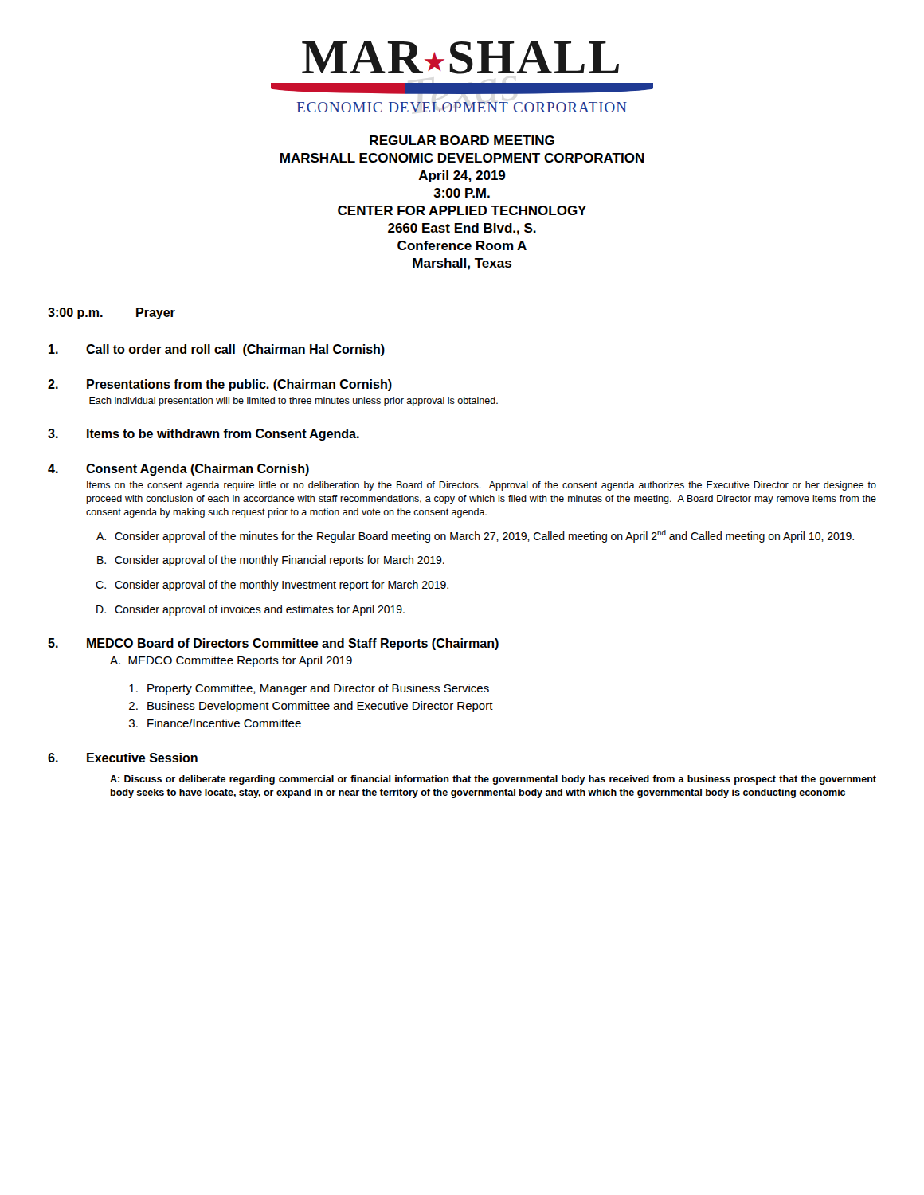Texas
MAR★SHALL
ECONOMIC DEVELOPMENT CORPORATION
REGULAR BOARD MEETING
MARSHALL ECONOMIC DEVELOPMENT CORPORATION
April 24, 2019
3:00 P.M.
CENTER FOR APPLIED TECHNOLOGY
2660 East End Blvd., S.
Conference Room A
Marshall, Texas
3:00 p.m. Prayer
1. Call to order and roll call (Chairman Hal Cornish)
2. Presentations from the public. (Chairman Cornish)
Each individual presentation will be limited to three minutes unless prior approval is obtained.
3. Items to be withdrawn from Consent Agenda.
4. Consent Agenda (Chairman Cornish)
Items on the consent agenda require little or no deliberation by the Board of Directors. Approval of the consent agenda authorizes the Executive Director or her designee to proceed with conclusion of each in accordance with staff recommendations, a copy of which is filed with the minutes of the meeting. A Board Director may remove items from the consent agenda by making such request prior to a motion and vote on the consent agenda.
Consider approval of the minutes for the Regular Board meeting on March 27, 2019, Called meeting on April 2nd and Called meeting on April 10, 2019.
Consider approval of the monthly Financial reports for March 2019.
Consider approval of the monthly Investment report for March 2019.
Consider approval of invoices and estimates for April 2019.
5. MEDCO Board of Directors Committee and Staff Reports (Chairman)
A. MEDCO Committee Reports for April 2019
Property Committee, Manager and Director of Business Services
Business Development Committee and Executive Director Report
Finance/Incentive Committee
6. Executive Session
A: Discuss or deliberate regarding commercial or financial information that the governmental body has received from a business prospect that the government body seeks to have locate, stay, or expand in or near the territory of the governmental body and with which the governmental body is conducting economic